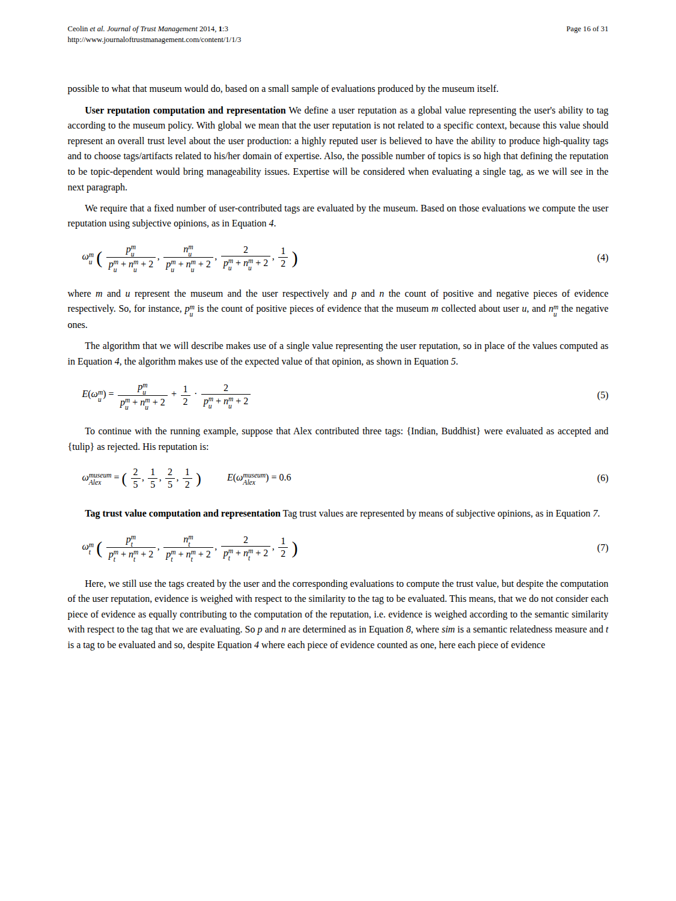Ceolin et al. Journal of Trust Management 2014, 1:3
http://www.journaloftrustmanagement.com/content/1/1/3
Page 16 of 31
possible to what that museum would do, based on a small sample of evaluations produced by the museum itself.
User reputation computation and representation We define a user reputation as a global value representing the user's ability to tag according to the museum policy. With global we mean that the user reputation is not related to a specific context, because this value should represent an overall trust level about the user production: a highly reputed user is believed to have the ability to produce high-quality tags and to choose tags/artifacts related to his/her domain of expertise. Also, the possible number of topics is so high that defining the reputation to be topic-dependent would bring manageability issues. Expertise will be considered when evaluating a single tag, as we will see in the next paragraph.
We require that a fixed number of user-contributed tags are evaluated by the museum. Based on those evaluations we compute the user reputation using subjective opinions, as in Equation 4.
ωmu ( pmu pmu + nmu + 2, nmu pmu + nmu + 2, 2 pmu + nmu + 2, 12 )
(4)
where m and u represent the museum and the user respectively and p and n the count of positive and negative pieces of evidence respectively. So, for instance, pmu is the count of positive pieces of evidence that the museum m collected about user u, and nmu the negative ones.
The algorithm that we will describe makes use of a single value representing the user reputation, so in place of the values computed as in Equation 4, the algorithm makes use of the expected value of that opinion, as shown in Equation 5.
E(ωmu) = pmu pmu + nmu + 2 + 12 · 2 pmu + nmu + 2
(5)
To continue with the running example, suppose that Alex contributed three tags: {Indian, Buddhist} were evaluated as accepted and {tulip} as rejected. His reputation is:
ωmuseum Alex = ( 25, 15, 25, 12 ) E(ωmuseum Alex) = 0.6
(6)
Tag trust value computation and representation Tag trust values are represented by means of subjective opinions, as in Equation 7.
ωmt ( pmt pmt + nmt + 2, nmt pmt + nmt + 2, 2 pmt + nmt + 2, 12 )
(7)
Here, we still use the tags created by the user and the corresponding evaluations to compute the trust value, but despite the computation of the user reputation, evidence is weighed with respect to the similarity to the tag to be evaluated. This means, that we do not consider each piece of evidence as equally contributing to the computation of the reputation, i.e. evidence is weighed according to the semantic similarity with respect to the tag that we are evaluating. So p and n are determined as in Equation 8, where sim is a semantic relatedness measure and t is a tag to be evaluated and so, despite Equation 4 where each piece of evidence counted as one, here each piece of evidence